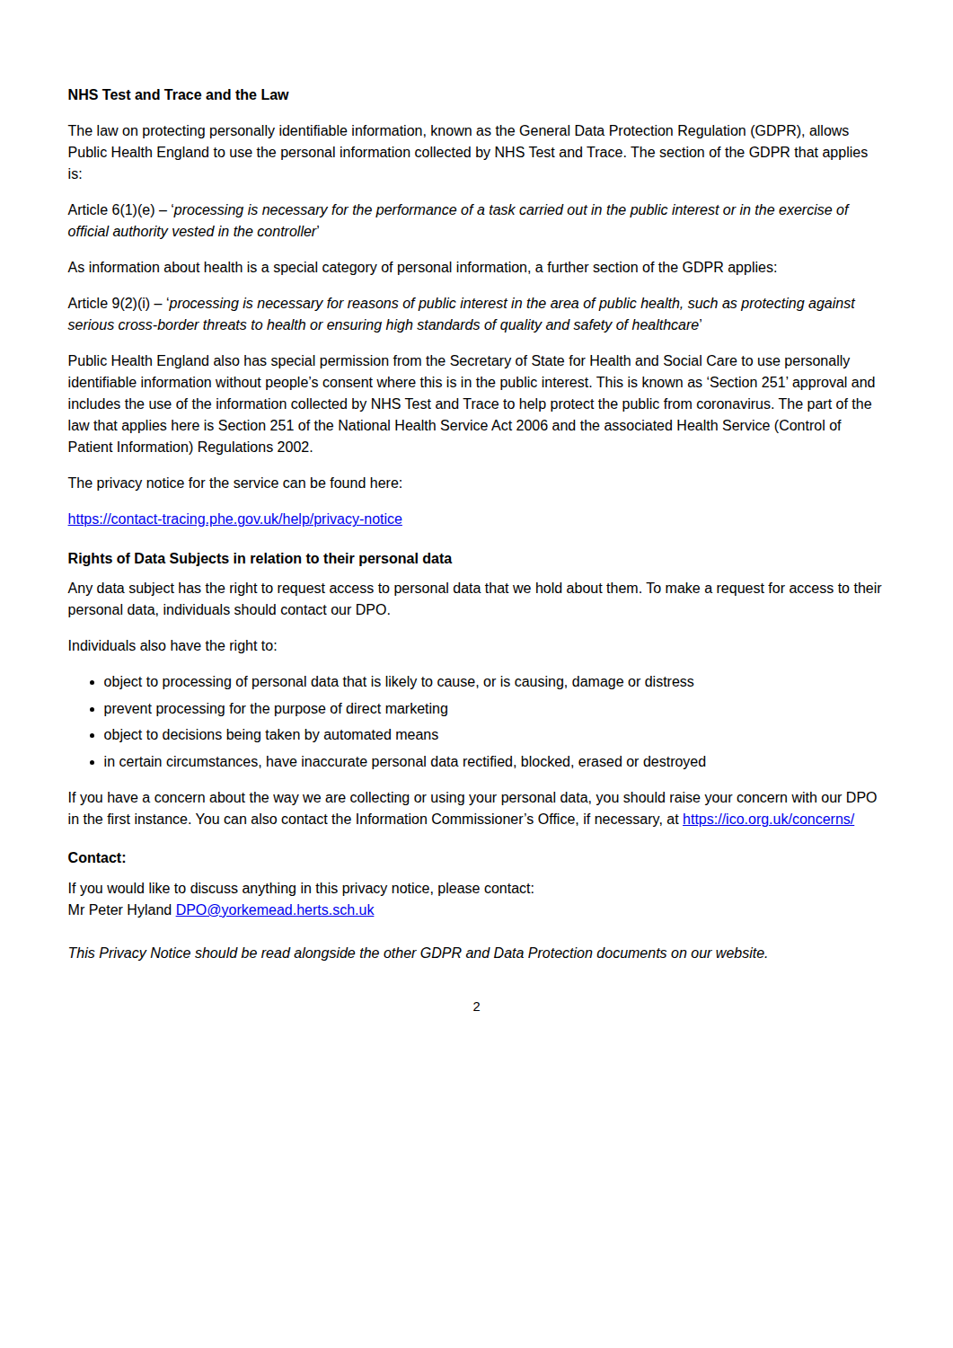NHS Test and Trace and the Law
The law on protecting personally identifiable information, known as the General Data Protection Regulation (GDPR), allows Public Health England to use the personal information collected by NHS Test and Trace. The section of the GDPR that applies is:
Article 6(1)(e) – ‘processing is necessary for the performance of a task carried out in the public interest or in the exercise of official authority vested in the controller’
As information about health is a special category of personal information, a further section of the GDPR applies:
Article 9(2)(i) – ‘processing is necessary for reasons of public interest in the area of public health, such as protecting against serious cross-border threats to health or ensuring high standards of quality and safety of healthcare’
Public Health England also has special permission from the Secretary of State for Health and Social Care to use personally identifiable information without people’s consent where this is in the public interest. This is known as ‘Section 251’ approval and includes the use of the information collected by NHS Test and Trace to help protect the public from coronavirus. The part of the law that applies here is Section 251 of the National Health Service Act 2006 and the associated Health Service (Control of Patient Information) Regulations 2002.
The privacy notice for the service can be found here:
https://contact-tracing.phe.gov.uk/help/privacy-notice
Rights of Data Subjects in relation to their personal data
Any data subject has the right to request access to personal data that we hold about them. To make a request for access to their personal data, individuals should contact our DPO.
Individuals also have the right to:
object to processing of personal data that is likely to cause, or is causing, damage or distress
prevent processing for the purpose of direct marketing
object to decisions being taken by automated means
in certain circumstances, have inaccurate personal data rectified, blocked, erased or destroyed
If you have a concern about the way we are collecting or using your personal data, you should raise your concern with our DPO in the first instance. You can also contact the Information Commissioner’s Office, if necessary, at https://ico.org.uk/concerns/
Contact:
If you would like to discuss anything in this privacy notice, please contact:
Mr Peter Hyland DPO@yorkemead.herts.sch.uk
This Privacy Notice should be read alongside the other GDPR and Data Protection documents on our website.
2